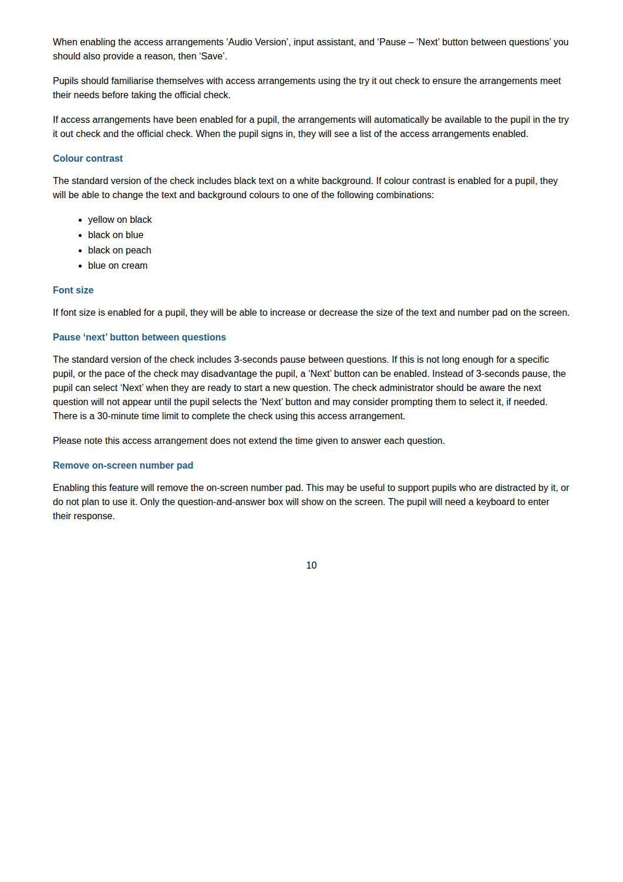When enabling the access arrangements ‘Audio Version’, input assistant, and ‘Pause – ‘Next’ button between questions’ you should also provide a reason, then ‘Save’.
Pupils should familiarise themselves with access arrangements using the try it out check to ensure the arrangements meet their needs before taking the official check.
If access arrangements have been enabled for a pupil, the arrangements will automatically be available to the pupil in the try it out check and the official check. When the pupil signs in, they will see a list of the access arrangements enabled.
Colour contrast
The standard version of the check includes black text on a white background. If colour contrast is enabled for a pupil, they will be able to change the text and background colours to one of the following combinations:
yellow on black
black on blue
black on peach
blue on cream
Font size
If font size is enabled for a pupil, they will be able to increase or decrease the size of the text and number pad on the screen.
Pause ‘next’ button between questions
The standard version of the check includes 3-seconds pause between questions. If this is not long enough for a specific pupil, or the pace of the check may disadvantage the pupil, a ‘Next’ button can be enabled. Instead of 3-seconds pause, the pupil can select ‘Next’ when they are ready to start a new question. The check administrator should be aware the next question will not appear until the pupil selects the ‘Next’ button and may consider prompting them to select it, if needed. There is a 30-minute time limit to complete the check using this access arrangement.
Please note this access arrangement does not extend the time given to answer each question.
Remove on-screen number pad
Enabling this feature will remove the on-screen number pad. This may be useful to support pupils who are distracted by it, or do not plan to use it. Only the question-and-answer box will show on the screen. The pupil will need a keyboard to enter their response.
10